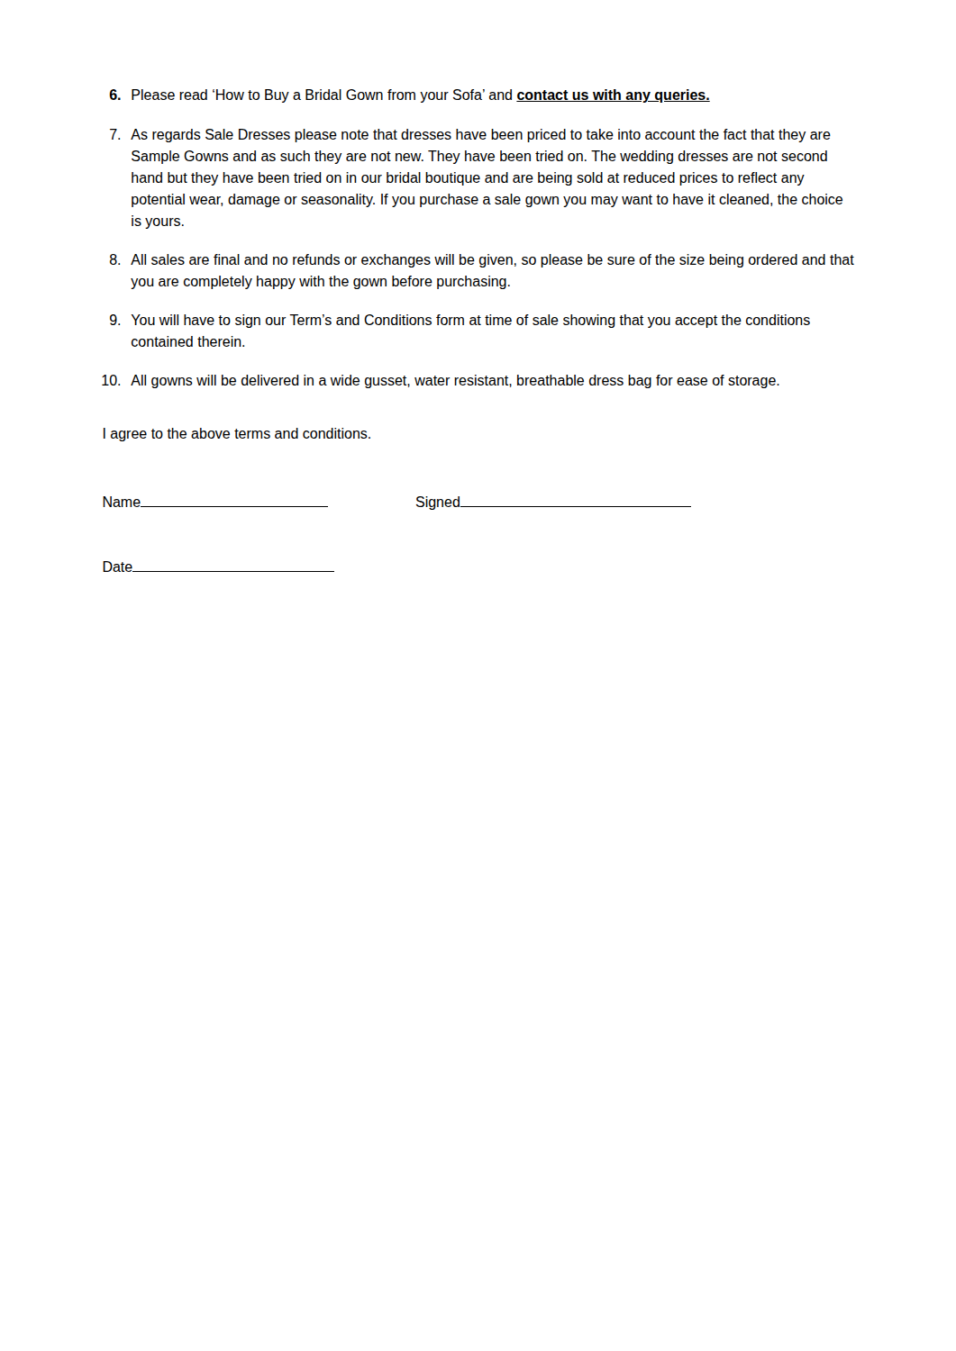Please read ‘How to Buy a Bridal Gown from your Sofa’ and contact us with any queries.
As regards Sale Dresses please note that dresses have been priced to take into account the fact that they are Sample Gowns and as such they are not new. They have been tried on. The wedding dresses are not second hand but they have been tried on in our bridal boutique and are being sold at reduced prices to reflect any potential wear, damage or seasonality. If you purchase a sale gown you may want to have it cleaned, the choice is yours.
All sales are final and no refunds or exchanges will be given, so please be sure of the size being ordered and that you are completely happy with the gown before purchasing.
You will have to sign our Term’s and Conditions form at time of sale showing that you accept the conditions contained therein.
All gowns will be delivered in a wide gusset, water resistant, breathable dress bag for ease of storage.
I agree to the above terms and conditions.
Name Signed
Date